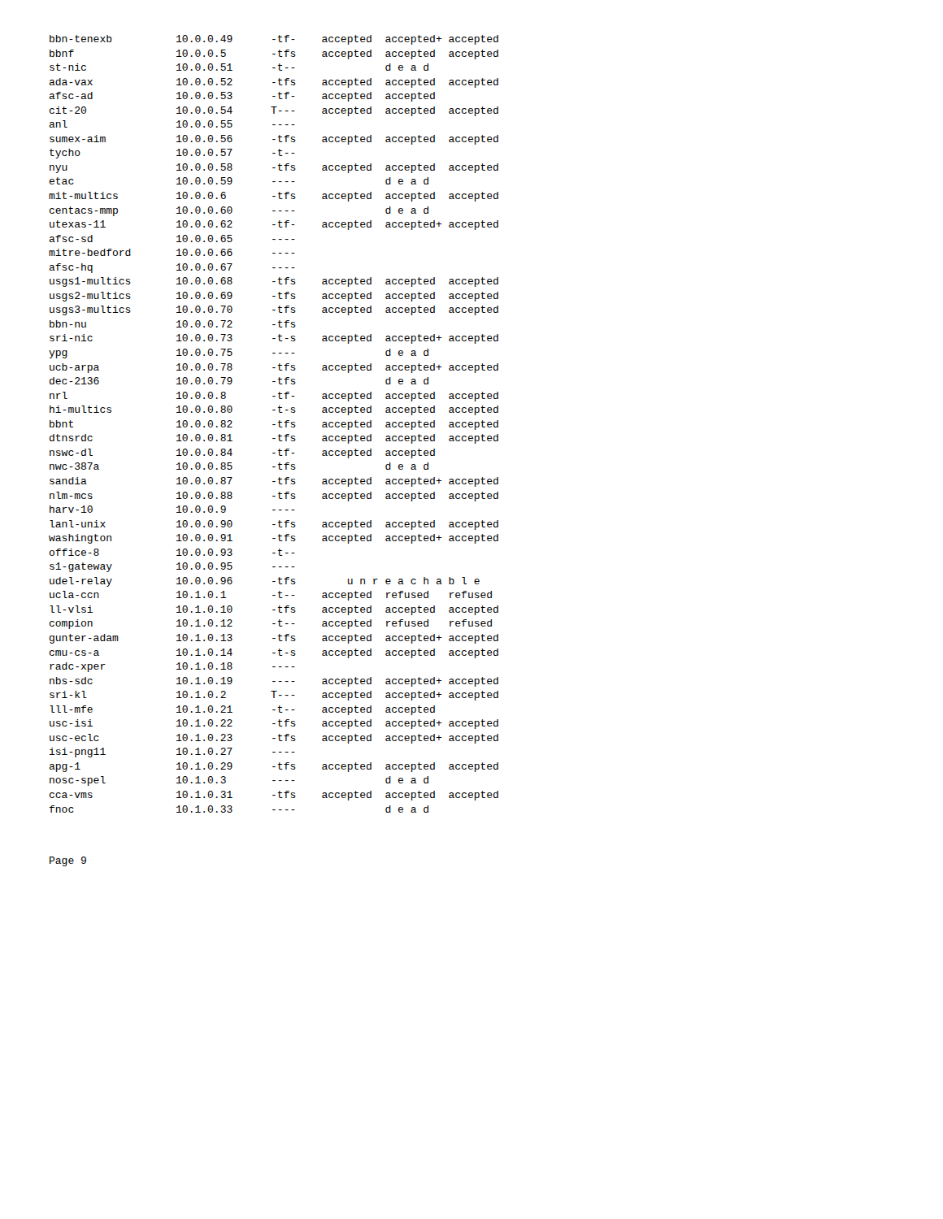bbn-tenexb          10.0.0.49      -tf-    accepted  accepted+ accepted
bbnf                10.0.0.5       -tfs    accepted  accepted  accepted
st-nic              10.0.0.51      -t--              d e a d
ada-vax             10.0.0.52      -tfs    accepted  accepted  accepted
afsc-ad             10.0.0.53      -tf-    accepted  accepted
cit-20              10.0.0.54      T---    accepted  accepted  accepted
anl                 10.0.0.55      ----
sumex-aim           10.0.0.56      -tfs    accepted  accepted  accepted
tycho               10.0.0.57      -t--
nyu                 10.0.0.58      -tfs    accepted  accepted  accepted
etac                10.0.0.59      ----              d e a d
mit-multics         10.0.0.6       -tfs    accepted  accepted  accepted
centacs-mmp         10.0.0.60      ----              d e a d
utexas-11           10.0.0.62      -tf-    accepted  accepted+ accepted
afsc-sd             10.0.0.65      ----
mitre-bedford       10.0.0.66      ----
afsc-hq             10.0.0.67      ----
usgs1-multics       10.0.0.68      -tfs    accepted  accepted  accepted
usgs2-multics       10.0.0.69      -tfs    accepted  accepted  accepted
usgs3-multics       10.0.0.70      -tfs    accepted  accepted  accepted
bbn-nu              10.0.0.72      -tfs
sri-nic             10.0.0.73      -t-s    accepted  accepted+ accepted
ypg                 10.0.0.75      ----              d e a d
ucb-arpa            10.0.0.78      -tfs    accepted  accepted+ accepted
dec-2136            10.0.0.79      -tfs              d e a d
nrl                 10.0.0.8       -tf-    accepted  accepted  accepted
hi-multics          10.0.0.80      -t-s    accepted  accepted  accepted
bbnt                10.0.0.82      -tfs    accepted  accepted  accepted
dtnsrdc             10.0.0.81      -tfs    accepted  accepted  accepted
nswc-dl             10.0.0.84      -tf-    accepted  accepted
nwc-387a            10.0.0.85      -tfs              d e a d
sandia              10.0.0.87      -tfs    accepted  accepted+ accepted
nlm-mcs             10.0.0.88      -tfs    accepted  accepted  accepted
harv-10             10.0.0.9       ----
lanl-unix           10.0.0.90      -tfs    accepted  accepted  accepted
washington          10.0.0.91      -tfs    accepted  accepted+ accepted
office-8            10.0.0.93      -t--
s1-gateway          10.0.0.95      ----
udel-relay          10.0.0.96      -tfs        u n r e a c h a b l e
ucla-ccn            10.1.0.1       -t--    accepted  refused   refused
ll-vlsi             10.1.0.10      -tfs    accepted  accepted  accepted
compion             10.1.0.12      -t--    accepted  refused   refused
gunter-adam         10.1.0.13      -tfs    accepted  accepted+ accepted
cmu-cs-a            10.1.0.14      -t-s    accepted  accepted  accepted
radc-xper           10.1.0.18      ----
nbs-sdc             10.1.0.19      ----    accepted  accepted+ accepted
sri-kl              10.1.0.2       T---    accepted  accepted+ accepted
lll-mfe             10.1.0.21      -t--    accepted  accepted
usc-isi             10.1.0.22      -tfs    accepted  accepted+ accepted
usc-eclc            10.1.0.23      -tfs    accepted  accepted+ accepted
isi-png11           10.1.0.27      ----
apg-1               10.1.0.29      -tfs    accepted  accepted  accepted
nosc-spel           10.1.0.3       ----              d e a d
cca-vms             10.1.0.31      -tfs    accepted  accepted  accepted
fnoc                10.1.0.33      ----              d e a d
Page 9